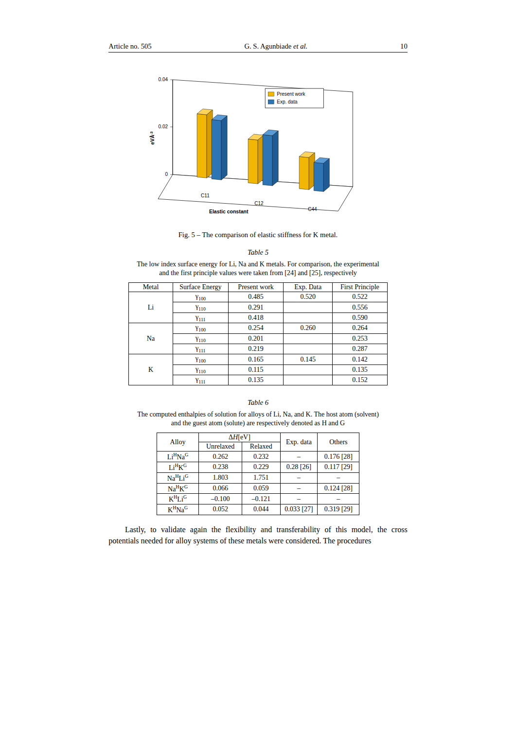Article no. 505
G. S. Agunbiade et al.
10
0.04 0.02 0 eVÅ-3 Present work Exp. data C11 C12 C44 Elastic constant
Fig. 5 – The comparison of elastic stiffness for K metal.
Table 5
The low index surface energy for Li, Na and K metals. For comparison, the experimental
and the first principle values were taken from [24] and [25], respectively
| Metal | Surface Energy | Present work | Exp. Data | First Principle |
| --- | --- | --- | --- | --- |
| Li | γ 100 | 0.485 | 0.520 | 0.522 |
| γ 110 | 0.291 | | 0.556 |
| γ 111 | 0.418 | | 0.590 |
| Na | γ 100 | 0.254 | 0.260 | 0.264 |
| γ 110 | 0.201 | | 0.253 |
| γ 111 | 0.219 | | 0.287 |
| K | γ 100 | 0.165 | 0.145 | 0.142 |
| γ 110 | 0.115 | | 0.135 |
| γ 111 | 0.135 | | 0.152 |
Table 6
The computed enthalpies of solution for alloys of Li, Na, and K. The host atom (solvent)
and the guest atom (solute) are respectively denoted as H and G
| Alloy | Δ H [eV] | Exp. data | Others |
| --- | --- | --- | --- |
| Unrelaxed | Relaxed |
| Li H Na G | 0.262 | 0.232 | – | 0.176 [28] |
| Li H K G | 0.238 | 0.229 | 0.28 [26] | 0.117 [29] |
| Na H Li G | 1.803 | 1.751 | – | – |
| Na H K G | 0.066 | 0.059 | – | 0.124 [28] |
| K H Li G | –0.100 | –0.121 | – | – |
| K H Na G | 0.052 | 0.044 | 0.033 [27] | 0.319 [29] |
Lastly, to validate again the flexibility and transferability of this model, the cross potentials needed for alloy systems of these metals were considered. The procedures